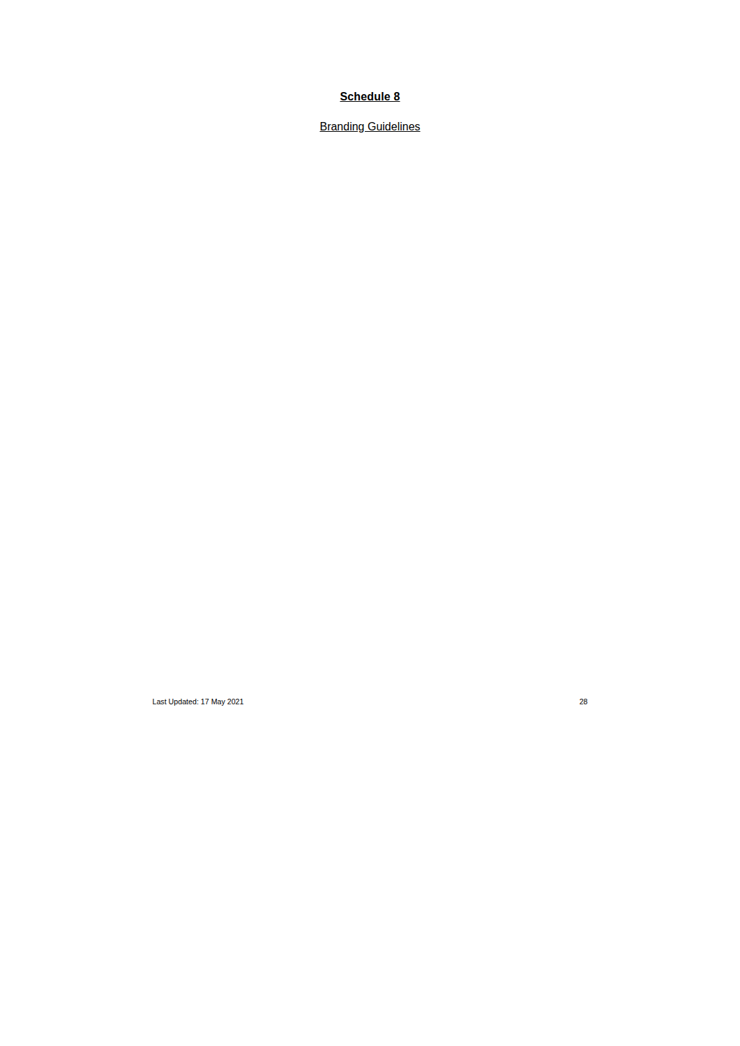Schedule 8
Branding Guidelines
Last Updated: 17 May 2021 28